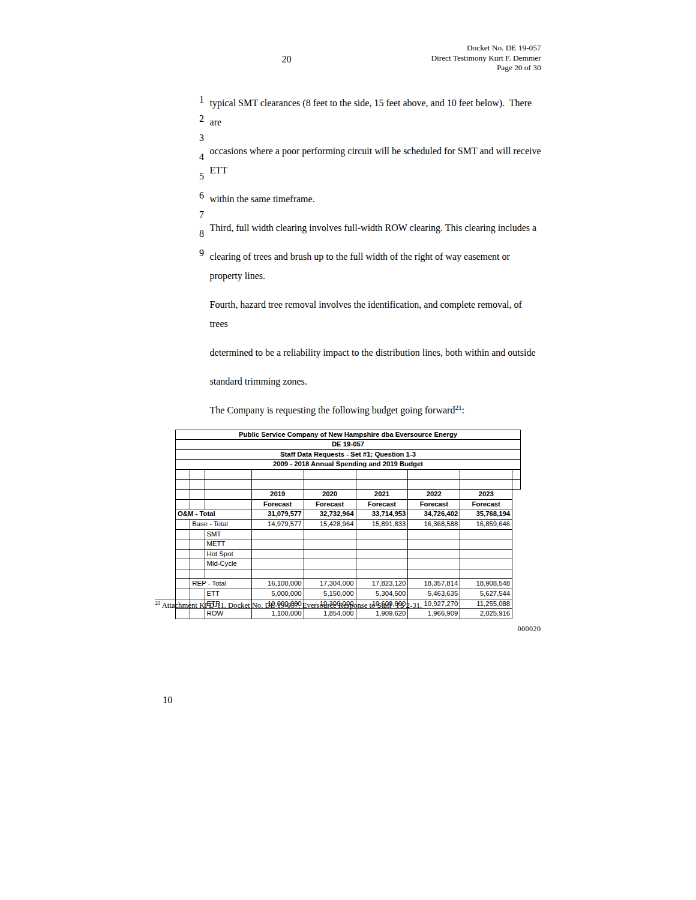20
Docket No. DE 19-057
Direct Testimony Kurt F. Demmer
Page 20 of 30
1
2
3
4
5
6
7
8
9
typical SMT clearances (8 feet to the side, 15 feet above, and 10 feet below). There are
occasions where a poor performing circuit will be scheduled for SMT and will receive ETT
within the same timeframe.
Third, full width clearing involves full-width ROW clearing. This clearing includes a
clearing of trees and brush up to the full width of the right of way easement or property lines.
Fourth, hazard tree removal involves the identification, and complete removal, of trees
determined to be a reliability impact to the distribution lines, both within and outside
standard trimming zones.
The Company is requesting the following budget going forward21:
10
| Public Service Company of New Hampshire dba Eversource Energy |
| DE 19-057 |
| Staff Data Requests - Set #1; Question 1-3 |
| 2009 - 2018 Annual Spending and 2019 Budget |
| | | | 2019 | 2020 | 2021 | 2022 | 2023 | |
| | | | Forecast | Forecast | Forecast | Forecast | Forecast |
| O&M - Total | 31,079,577 | 32,732,964 | 33,714,953 | 34,726,402 | 35,768,194 |
| | Base - Total | 14,979,577 | 15,428,964 | 15,891,833 | 16,368,588 | 16,859,646 |
| | | SMT | | | | | |
| | | METT | | | | | |
| | | Hot Spot | | | | | |
| | | Mid-Cycle | | | | | |
| | REP - Total | 16,100,000 | 17,304,000 | 17,823,120 | 18,357,814 | 18,908,548 |
| | | ETT | 5,000,000 | 5,150,000 | 5,304,500 | 5,463,635 | 5,627,544 |
| | | ETR | 10,000,000 | 10,300,000 | 10,609,000 | 10,927,270 | 11,255,088 |
| | | ROW | 1,100,000 | 1,854,000 | 1,909,620 | 1,966,909 | 2,025,916 |
21 Attachment KFD-11, Docket No. DE 19-057, Eversource Response to Staff TS 2-31.
000020